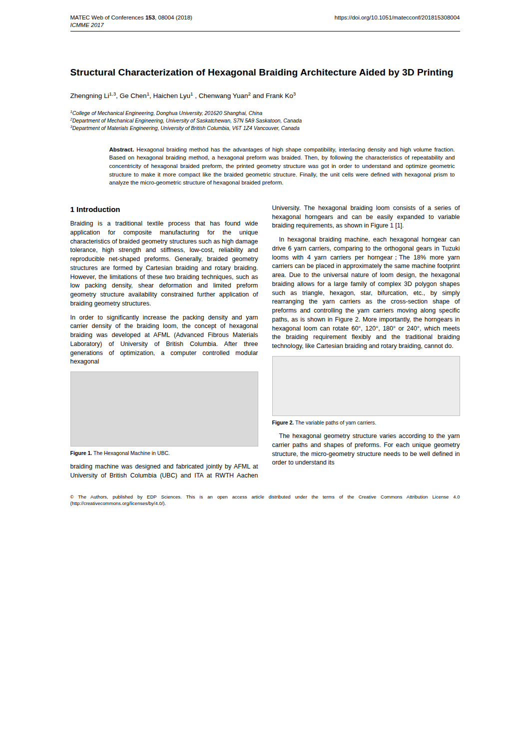MATEC Web of Conferences 153, 08004 (2018)
ICMME 2017
https://doi.org/10.1051/matecconf/201815308004
Structural Characterization of Hexagonal Braiding Architecture Aided by 3D Printing
Zhengning Li1,3, Ge Chen1, Haichen Lyu1 , Chenwang Yuan2 and Frank Ko3
1College of Mechanical Engineering, Donghua University, 201620 Shanghai, China
2Department of Mechanical Engineering, University of Saskatchewan, S7N 5A9 Saskatoon, Canada
3Department of Materials Engineering, University of British Columbia, V6T 1Z4 Vancouver, Canada
Abstract. Hexagonal braiding method has the advantages of high shape compatibility, interlacing density and high volume fraction. Based on hexagonal braiding method, a hexagonal preform was braided. Then, by following the characteristics of repeatability and concentricity of hexagonal braided preform, the printed geometry structure was got in order to understand and optimize geometric structure to make it more compact like the braided geometric structure. Finally, the unit cells were defined with hexagonal prism to analyze the micro-geometric structure of hexagonal braided preform.
1 Introduction
Braiding is a traditional textile process that has found wide application for composite manufacturing for the unique characteristics of braided geometry structures such as high damage tolerance, high strength and stiffness, low-cost, reliability and reproducible net-shaped preforms. Generally, braided geometry structures are formed by Cartesian braiding and rotary braiding. However, the limitations of these two braiding techniques, such as low packing density, shear deformation and limited preform geometry structure availability constrained further application of braiding geometry structures.
In order to significantly increase the packing density and yarn carrier density of the braiding loom, the concept of hexagonal braiding was developed at AFML (Advanced Fibrous Materials Laboratory) of University of British Columbia. After three generations of optimization, a computer controlled modular hexagonal
Figure 1. The Hexagonal Machine in UBC.
braiding machine was designed and fabricated jointly by AFML at University of British Columbia (UBC) and ITA at RWTH Aachen University. The hexagonal braiding loom consists of a series of hexagonal horngears and can be easily expanded to variable braiding requirements, as shown in Figure 1 [1].
In hexagonal braiding machine, each hexagonal horngear can drive 6 yarn carriers, comparing to the orthogonal gears in Tuzuki looms with 4 yarn carriers per horngear；The 18% more yarn carriers can be placed in approximately the same machine footprint area. Due to the universal nature of loom design, the hexagonal braiding allows for a large family of complex 3D polygon shapes such as triangle, hexagon, star, bifurcation, etc., by simply rearranging the yarn carriers as the cross-section shape of preforms and controlling the yarn carriers moving along specific paths, as is shown in Figure 2. More importantly, the horngears in hexagonal loom can rotate 60°, 120°, 180° or 240°, which meets the braiding requirement flexibly and the traditional braiding technology, like Cartesian braiding and rotary braiding, cannot do.
Figure 2. The variable paths of yarn carriers.
The hexagonal geometry structure varies according to the yarn carrier paths and shapes of preforms. For each unique geometry structure, the micro-geometry structure needs to be well defined in order to understand its
© The Authors, published by EDP Sciences. This is an open access article distributed under the terms of the Creative Commons Attribution License 4.0 (http://creativecommons.org/licenses/by/4.0/).